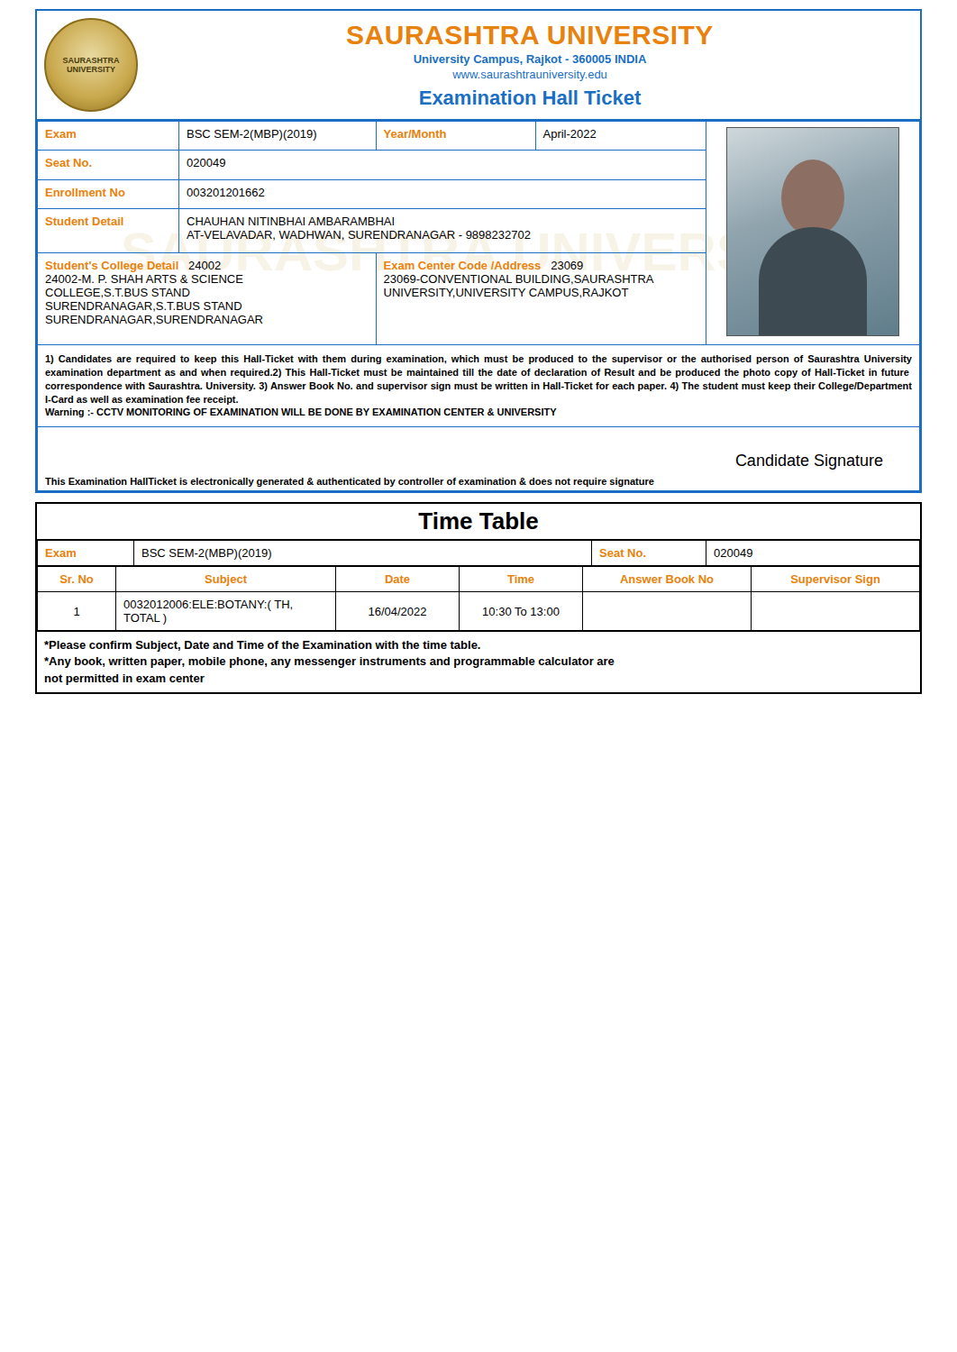SAURASHTRA UNIVERSITY
SAURASHTRA
UNIVERSITY
SAURASHTRA UNIVERSITY
University Campus, Rajkot - 360005 INDIA
www.saurashtrauniversity.edu
Examination Hall Ticket
| Exam | BSC SEM-2(MBP)(2019) | Year/Month | April-2022 | |
| Seat No. | 020049 |
| Enrollment No | 003201201662 |
| Student Detail | CHAUHAN NITINBHAI AMBARAMBHAI AT-VELAVADAR, WADHWAN, SURENDRANAGAR - 9898232702 |
| Student's College Detail 24002 24002-M. P. SHAH ARTS & SCIENCE COLLEGE,S.T.BUS STAND SURENDRANAGAR,S.T.BUS STAND SURENDRANAGAR,SURENDRANAGAR | Exam Center Code /Address 23069 23069-CONVENTIONAL BUILDING,SAURASHTRA UNIVERSITY,UNIVERSITY CAMPUS,RAJKOT |
1) Candidates are required to keep this Hall-Ticket with them during examination, which must be produced to the supervisor or the authorised person of Saurashtra University examination department as and when required.2) This Hall-Ticket must be maintained till the date of declaration of Result and be produced the photo copy of Hall-Ticket in future correspondence with Saurashtra. University. 3) Answer Book No. and supervisor sign must be written in Hall-Ticket for each paper. 4) The student must keep their College/Department I-Card as well as examination fee receipt.
Warning :- CCTV MONITORING OF EXAMINATION WILL BE DONE BY EXAMINATION CENTER & UNIVERSITY
Candidate Signature
This Examination HallTicket is electronically generated & authenticated by controller of examination & does not require signature
Time Table
| Exam | BSC SEM-2(MBP)(2019) | Seat No. | 020049 |
| Sr. No | Subject | Date | Time | Answer Book No | Supervisor Sign |
| --- | --- | --- | --- | --- | --- |
| 1 | 0032012006:ELE:BOTANY:( TH, TOTAL ) | 16/04/2022 | 10:30 To 13:00 | | |
*Please confirm Subject, Date and Time of the Examination with the time table.
*Any book, written paper, mobile phone, any messenger instruments and programmable calculator are
not permitted in exam center